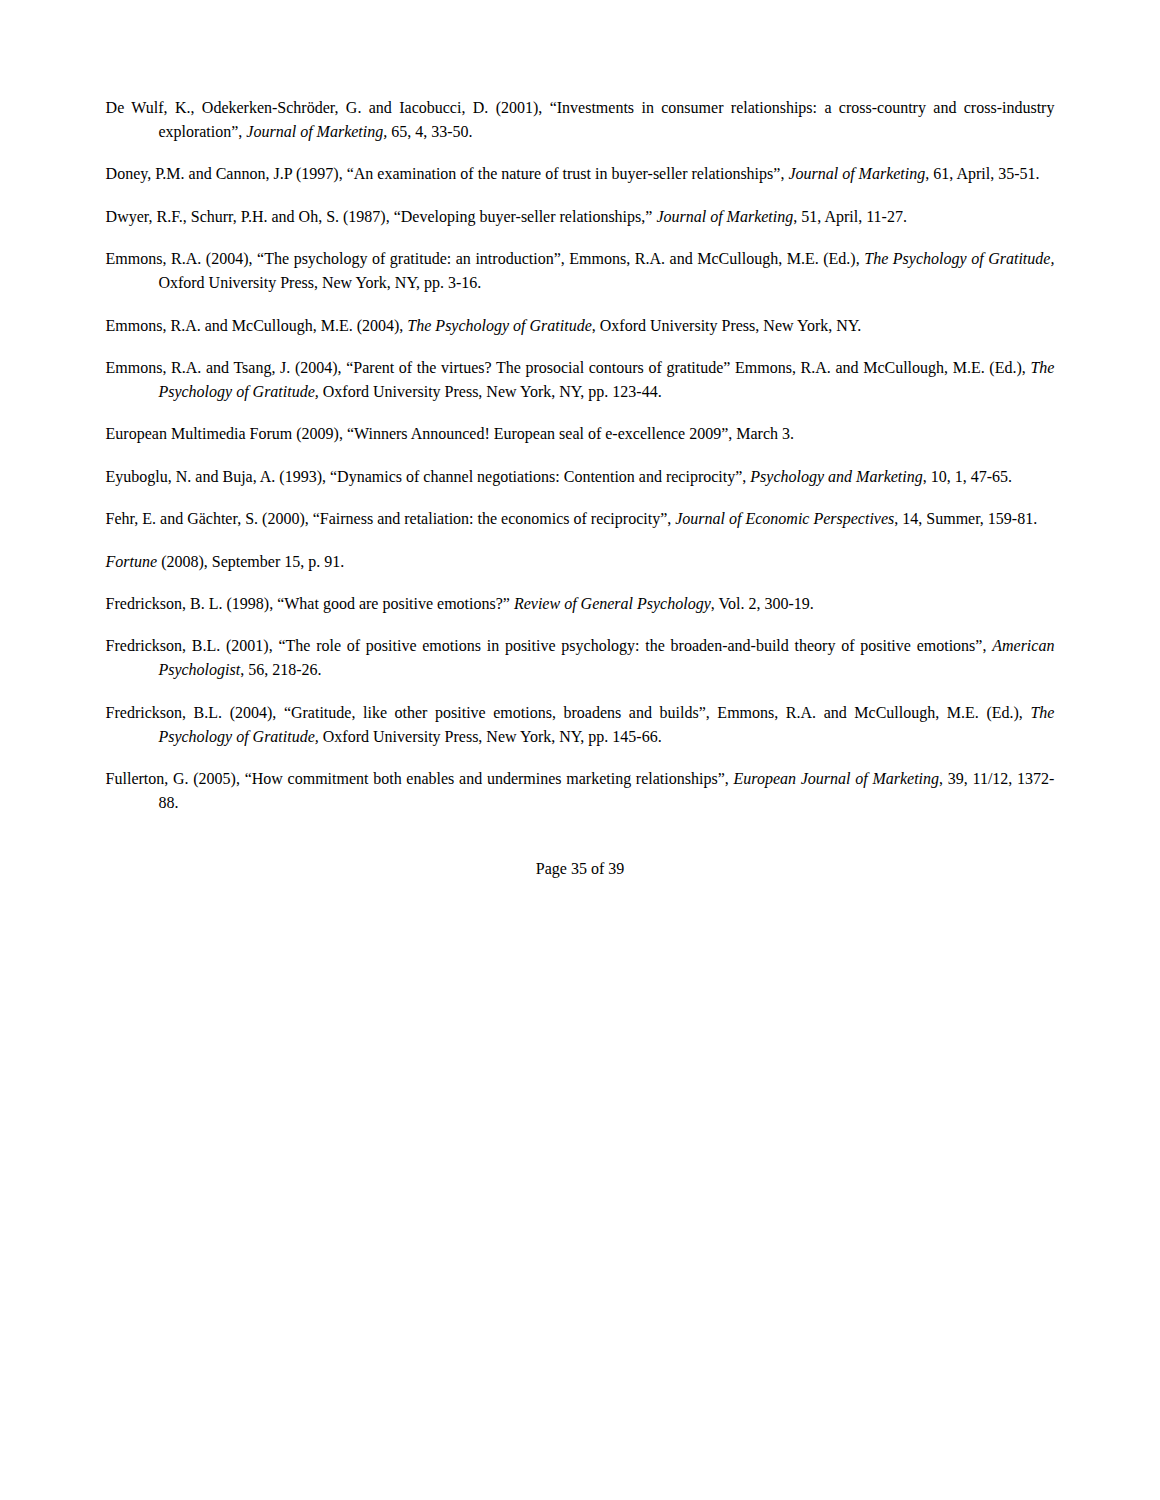De Wulf, K., Odekerken-Schröder, G. and Iacobucci, D. (2001), “Investments in consumer relationships: a cross-country and cross-industry exploration”, Journal of Marketing, 65, 4, 33-50.
Doney, P.M. and Cannon, J.P (1997), “An examination of the nature of trust in buyer-seller relationships”, Journal of Marketing, 61, April, 35-51.
Dwyer, R.F., Schurr, P.H. and Oh, S. (1987), “Developing buyer-seller relationships,” Journal of Marketing, 51, April, 11-27.
Emmons, R.A. (2004), “The psychology of gratitude: an introduction”, Emmons, R.A. and McCullough, M.E. (Ed.), The Psychology of Gratitude, Oxford University Press, New York, NY, pp. 3-16.
Emmons, R.A. and McCullough, M.E. (2004), The Psychology of Gratitude, Oxford University Press, New York, NY.
Emmons, R.A. and Tsang, J. (2004), “Parent of the virtues? The prosocial contours of gratitude” Emmons, R.A. and McCullough, M.E. (Ed.), The Psychology of Gratitude, Oxford University Press, New York, NY, pp. 123-44.
European Multimedia Forum (2009), “Winners Announced! European seal of e-excellence 2009”, March 3.
Eyuboglu, N. and Buja, A. (1993), “Dynamics of channel negotiations: Contention and reciprocity”, Psychology and Marketing, 10, 1, 47-65.
Fehr, E. and Gächter, S. (2000), “Fairness and retaliation: the economics of reciprocity”, Journal of Economic Perspectives, 14, Summer, 159-81.
Fortune (2008), September 15, p. 91.
Fredrickson, B. L. (1998), “What good are positive emotions?” Review of General Psychology, Vol. 2, 300-19.
Fredrickson, B.L. (2001), “The role of positive emotions in positive psychology: the broaden-and-build theory of positive emotions”, American Psychologist, 56, 218-26.
Fredrickson, B.L. (2004), “Gratitude, like other positive emotions, broadens and builds”, Emmons, R.A. and McCullough, M.E. (Ed.), The Psychology of Gratitude, Oxford University Press, New York, NY, pp. 145-66.
Fullerton, G. (2005), “How commitment both enables and undermines marketing relationships”, European Journal of Marketing, 39, 11/12, 1372-88.
Page 35 of 39